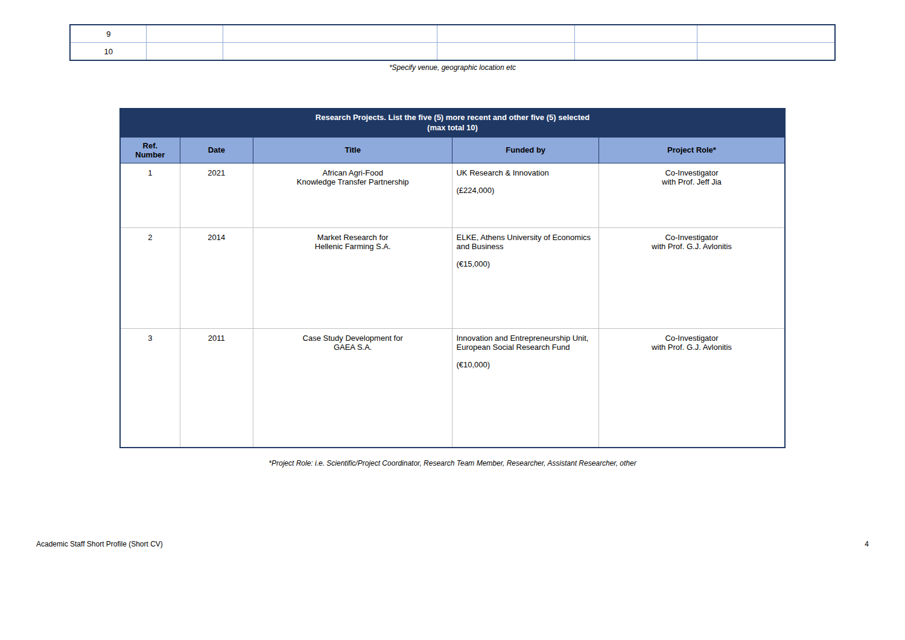| 9 | | | | | |
| 10 | | | | | |
*Specify venue, geographic location etc
| Research Projects. List the five (5) more recent and other five (5) selected (max total 10) |
| --- |
| Ref. Number | Date | Title | Funded by | Project Role* |
| 1 | 2021 | African Agri-Food Knowledge Transfer Partnership | UK Research & Innovation (£224,000) | Co-Investigator with Prof. Jeff Jia |
| 2 | 2014 | Market Research for Hellenic Farming S.A. | ELKE, Athens University of Economics and Business (€15,000) | Co-Investigator with Prof. G.J. Avlonitis |
| 3 | 2011 | Case Study Development for GAEA S.A. | Innovation and Entrepreneurship Unit, European Social Research Fund (€10,000) | Co-Investigator with Prof. G.J. Avlonitis |
*Project Role: i.e. Scientific/Project Coordinator, Research Team Member, Researcher, Assistant Researcher, other
Academic Staff Short Profile (Short CV) 4